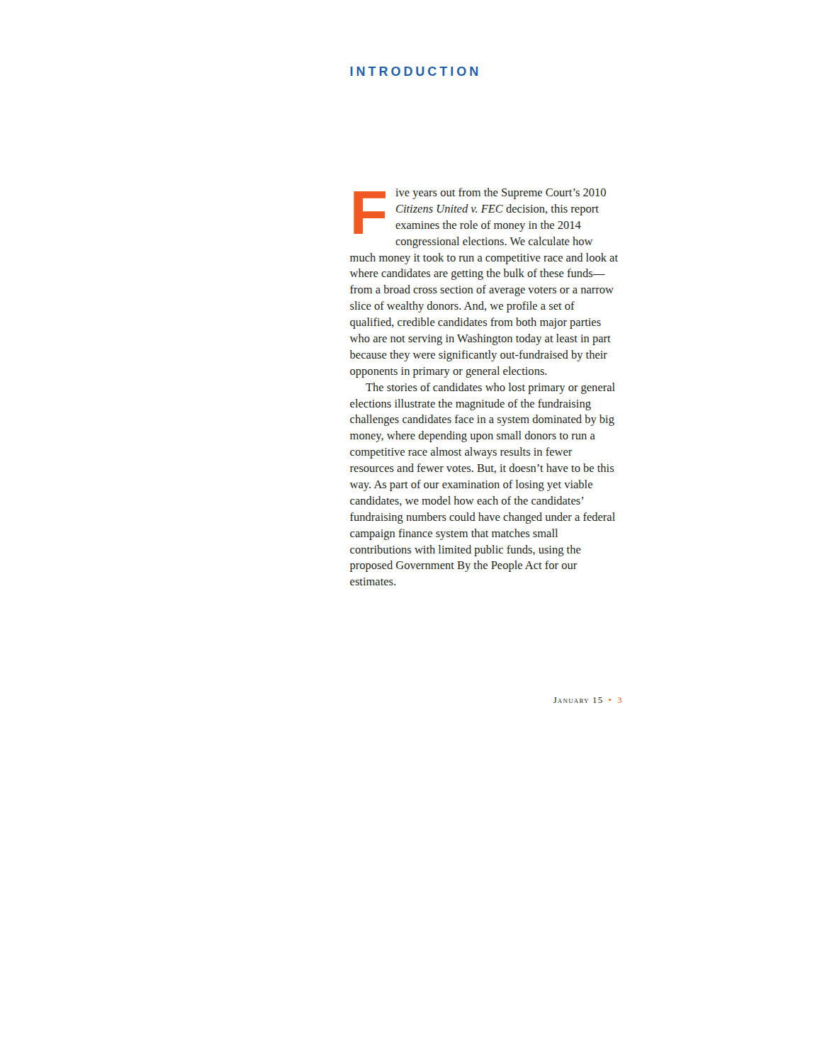Introduction
Five years out from the Supreme Court’s 2010 Citizens United v. FEC decision, this report examines the role of money in the 2014 congressional elections. We calculate how much money it took to run a competitive race and look at where candidates are getting the bulk of these funds—from a broad cross section of average voters or a narrow slice of wealthy donors. And, we profile a set of qualified, credible candidates from both major parties who are not serving in Washington today at least in part because they were significantly out-fundraised by their opponents in primary or general elections.
The stories of candidates who lost primary or general elections illustrate the magnitude of the fundraising challenges candidates face in a system dominated by big money, where depending upon small donors to run a competitive race almost always results in fewer resources and fewer votes. But, it doesn’t have to be this way. As part of our examination of losing yet viable candidates, we model how each of the candidates’ fundraising numbers could have changed under a federal campaign finance system that matches small contributions with limited public funds, using the proposed Government By the People Act for our estimates.
January 15 • 3